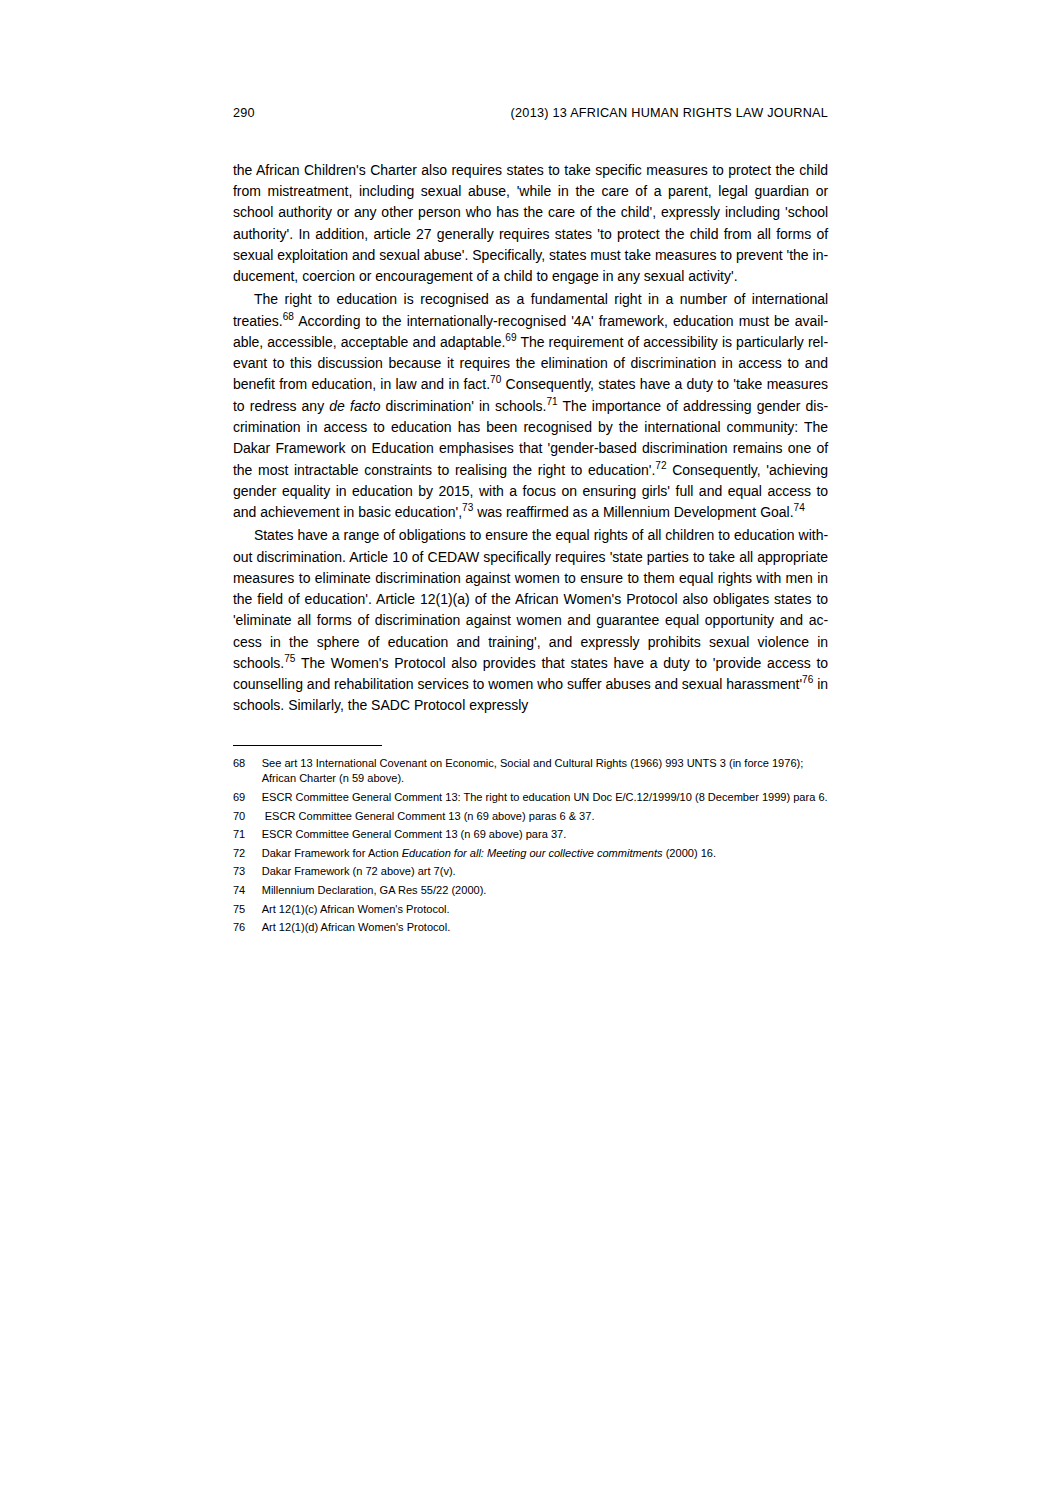290 (2013) 13 AFRICAN HUMAN RIGHTS LAW JOURNAL
the African Children's Charter also requires states to take specific measures to protect the child from mistreatment, including sexual abuse, 'while in the care of a parent, legal guardian or school authority or any other person who has the care of the child', expressly including 'school authority'. In addition, article 27 generally requires states 'to protect the child from all forms of sexual exploitation and sexual abuse'. Specifically, states must take measures to prevent 'the inducement, coercion or encouragement of a child to engage in any sexual activity'.
The right to education is recognised as a fundamental right in a number of international treaties.68 According to the internationally-recognised '4A' framework, education must be available, accessible, acceptable and adaptable.69 The requirement of accessibility is particularly relevant to this discussion because it requires the elimination of discrimination in access to and benefit from education, in law and in fact.70 Consequently, states have a duty to 'take measures to redress any de facto discrimination' in schools.71 The importance of addressing gender discrimination in access to education has been recognised by the international community: The Dakar Framework on Education emphasises that 'gender-based discrimination remains one of the most intractable constraints to realising the right to education'.72 Consequently, 'achieving gender equality in education by 2015, with a focus on ensuring girls' full and equal access to and achievement in basic education',73 was reaffirmed as a Millennium Development Goal.74
States have a range of obligations to ensure the equal rights of all children to education without discrimination. Article 10 of CEDAW specifically requires 'state parties to take all appropriate measures to eliminate discrimination against women to ensure to them equal rights with men in the field of education'. Article 12(1)(a) of the African Women's Protocol also obligates states to 'eliminate all forms of discrimination against women and guarantee equal opportunity and access in the sphere of education and training', and expressly prohibits sexual violence in schools.75 The Women's Protocol also provides that states have a duty to 'provide access to counselling and rehabilitation services to women who suffer abuses and sexual harassment'76 in schools. Similarly, the SADC Protocol expressly
68 See art 13 International Covenant on Economic, Social and Cultural Rights (1966) 993 UNTS 3 (in force 1976); African Charter (n 59 above).
69 ESCR Committee General Comment 13: The right to education UN Doc E/C.12/1999/10 (8 December 1999) para 6.
70 ESCR Committee General Comment 13 (n 69 above) paras 6 & 37.
71 ESCR Committee General Comment 13 (n 69 above) para 37.
72 Dakar Framework for Action Education for all: Meeting our collective commitments (2000) 16.
73 Dakar Framework (n 72 above) art 7(v).
74 Millennium Declaration, GA Res 55/22 (2000).
75 Art 12(1)(c) African Women's Protocol.
76 Art 12(1)(d) African Women's Protocol.